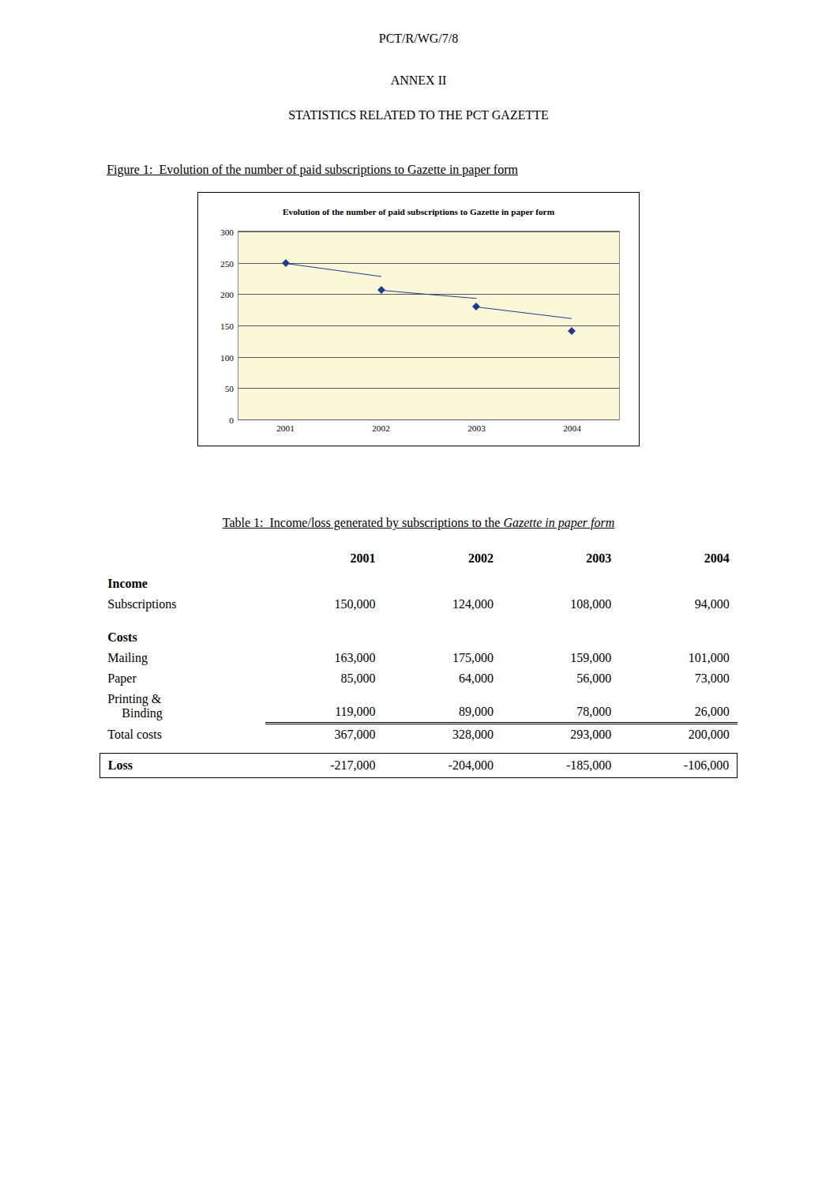PCT/R/WG/7/8
ANNEX II
STATISTICS RELATED TO THE PCT GAZETTE
Figure 1: Evolution of the number of paid subscriptions to Gazette in paper form
Evolution of the number of paid subscriptions to Gazette in paper form
300
250
200
150
100
50
0
2001 2002 2003 2004
Table 1: Income/loss generated by subscriptions to the Gazette in paper form
| | 2001 | 2002 | 2003 | 2004 |
| --- | --- | --- | --- | --- |
| Income | | | | |
| Subscriptions | 150,000 | 124,000 | 108,000 | 94,000 |
| Costs | | | | |
| Mailing | 163,000 | 175,000 | 159,000 | 101,000 |
| Paper | 85,000 | 64,000 | 56,000 | 73,000 |
| Printing & Binding | 119,000 | 89,000 | 78,000 | 26,000 |
| Total costs | 367,000 | 328,000 | 293,000 | 200,000 |
| Loss | -217,000 | -204,000 | -185,000 | -106,000 |